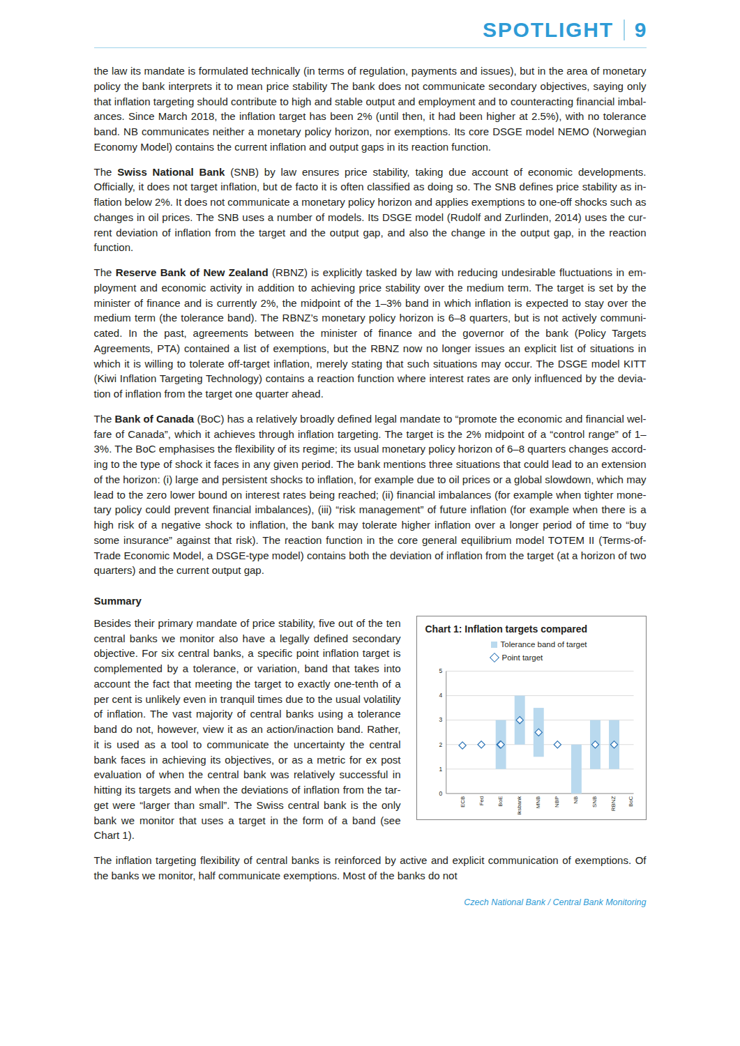SPOTLIGHT
9
the law its mandate is formulated technically (in terms of regulation, payments and issues), but in the area of monetary policy the bank interprets it to mean price stability The bank does not communicate secondary objectives, saying only that inflation targeting should contribute to high and stable output and employment and to counteracting financial imbalances. Since March 2018, the inflation target has been 2% (until then, it had been higher at 2.5%), with no tolerance band. NB communicates neither a monetary policy horizon, nor exemptions. Its core DSGE model NEMO (Norwegian Economy Model) contains the current inflation and output gaps in its reaction function.
The Swiss National Bank (SNB) by law ensures price stability, taking due account of economic developments. Officially, it does not target inflation, but de facto it is often classified as doing so. The SNB defines price stability as inflation below 2%. It does not communicate a monetary policy horizon and applies exemptions to one-off shocks such as changes in oil prices. The SNB uses a number of models. Its DSGE model (Rudolf and Zurlinden, 2014) uses the current deviation of inflation from the target and the output gap, and also the change in the output gap, in the reaction function.
The Reserve Bank of New Zealand (RBNZ) is explicitly tasked by law with reducing undesirable fluctuations in employment and economic activity in addition to achieving price stability over the medium term. The target is set by the minister of finance and is currently 2%, the midpoint of the 1–3% band in which inflation is expected to stay over the medium term (the tolerance band). The RBNZ’s monetary policy horizon is 6–8 quarters, but is not actively communicated. In the past, agreements between the minister of finance and the governor of the bank (Policy Targets Agreements, PTA) contained a list of exemptions, but the RBNZ now no longer issues an explicit list of situations in which it is willing to tolerate off-target inflation, merely stating that such situations may occur. The DSGE model KITT (Kiwi Inflation Targeting Technology) contains a reaction function where interest rates are only influenced by the deviation of inflation from the target one quarter ahead.
The Bank of Canada (BoC) has a relatively broadly defined legal mandate to “promote the economic and financial welfare of Canada”, which it achieves through inflation targeting. The target is the 2% midpoint of a “control range” of 1–3%. The BoC emphasises the flexibility of its regime; its usual monetary policy horizon of 6–8 quarters changes according to the type of shock it faces in any given period. The bank mentions three situations that could lead to an extension of the horizon: (i) large and persistent shocks to inflation, for example due to oil prices or a global slowdown, which may lead to the zero lower bound on interest rates being reached; (ii) financial imbalances (for example when tighter monetary policy could prevent financial imbalances), (iii) “risk management” of future inflation (for example when there is a high risk of a negative shock to inflation, the bank may tolerate higher inflation over a longer period of time to “buy some insurance” against that risk). The reaction function in the core general equilibrium model TOTEM II (Terms-of-Trade Economic Model, a DSGE-type model) contains both the deviation of inflation from the target (at a horizon of two quarters) and the current output gap.
Summary
Besides their primary mandate of price stability, five out of the ten central banks we monitor also have a legally defined secondary objective. For six central banks, a specific point inflation target is complemented by a tolerance, or variation, band that takes into account the fact that meeting the target to exactly one-tenth of a per cent is unlikely even in tranquil times due to the usual volatility of inflation. The vast majority of central banks using a tolerance band do not, however, view it as an action/inaction band. Rather, it is used as a tool to communicate the uncertainty the central bank faces in achieving its objectives, or as a metric for ex post evaluation of when the central bank was relatively successful in hitting its targets and when the deviations of inflation from the target were “larger than small”. The Swiss central bank is the only bank we monitor that uses a target in the form of a band (see Chart 1).
Chart 1: Inflation targets compared
Tolerance band of target
Point target
5 4 3 2 1 0 ECB Fed BoE Riksbank MNB NBP NB SNB RBNZ BoC
The inflation targeting flexibility of central banks is reinforced by active and explicit communication of exemptions. Of the banks we monitor, half communicate exemptions. Most of the banks do not
Czech National Bank / Central Bank Monitoring